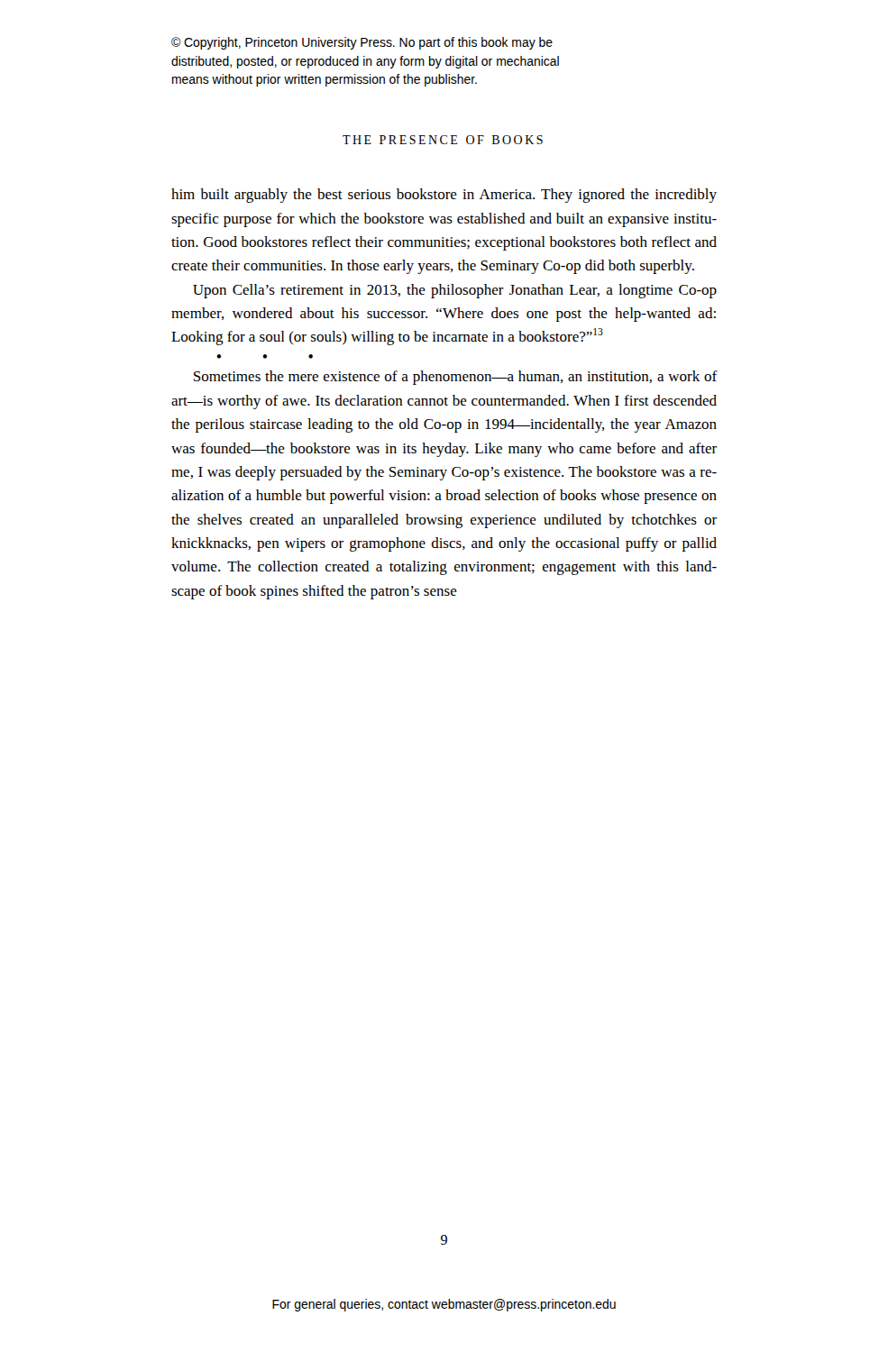© Copyright, Princeton University Press. No part of this book may be distributed, posted, or reproduced in any form by digital or mechanical means without prior written permission of the publisher.
The Presence of Books
him built arguably the best serious bookstore in America. They ignored the incredibly specific purpose for which the bookstore was established and built an expansive institution. Good bookstores reflect their communities; exceptional bookstores both reflect and create their communities. In those early years, the Seminary Co-op did both superbly.
Upon Cella’s retirement in 2013, the philosopher Jonathan Lear, a longtime Co-op member, wondered about his successor. “Where does one post the help-wanted ad: Looking for a soul (or souls) willing to be incarnate in a bookstore?”13
•••
Sometimes the mere existence of a phenomenon—a human, an institution, a work of art—is worthy of awe. Its declaration cannot be countermanded. When I first descended the perilous staircase leading to the old Co-op in 1994—incidentally, the year Amazon was founded—the bookstore was in its heyday. Like many who came before and after me, I was deeply persuaded by the Seminary Co-op’s existence. The bookstore was a realization of a humble but powerful vision: a broad selection of books whose presence on the shelves created an unparalleled browsing experience undiluted by tchotchkes or knickknacks, pen wipers or gramophone discs, and only the occasional puffy or pallid volume. The collection created a totalizing environment; engagement with this landscape of book spines shifted the patron’s sense
9
For general queries, contact webmaster@press.princeton.edu